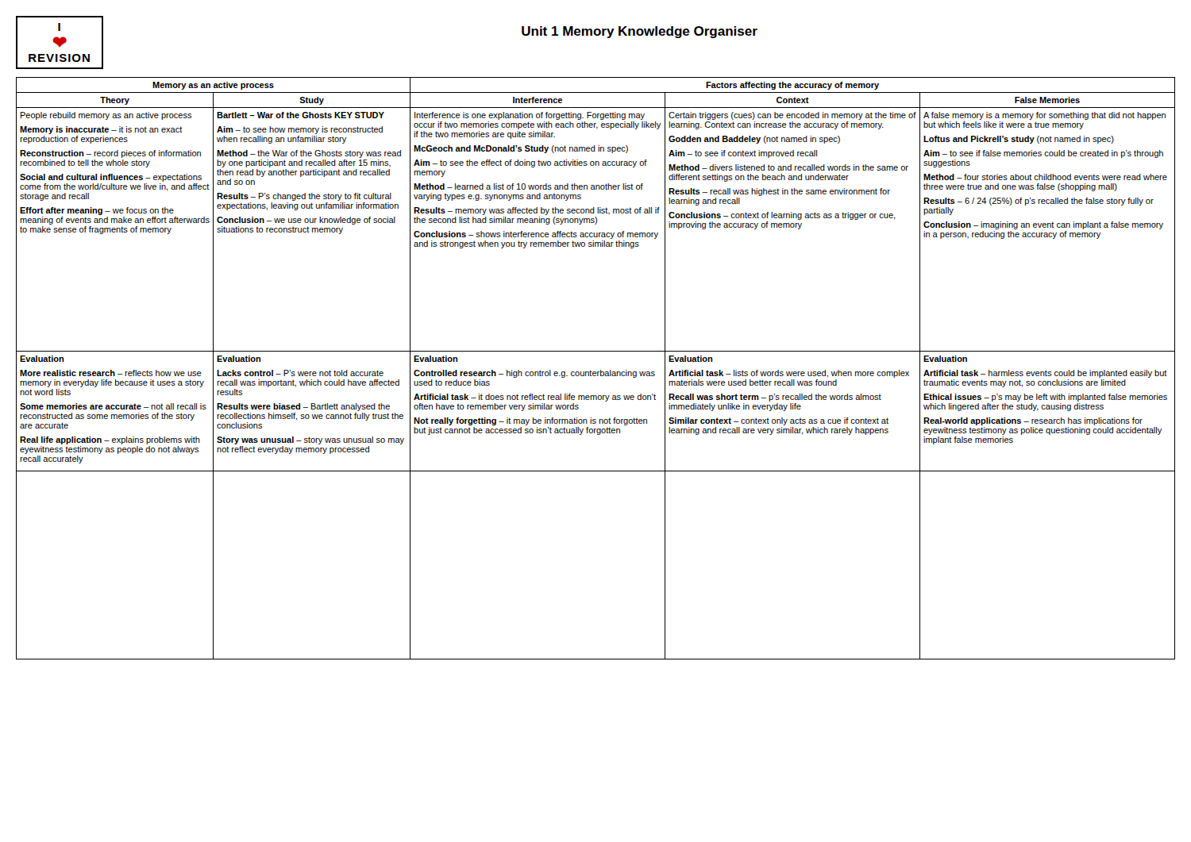I ❤ REVISION
Unit 1 Memory Knowledge Organiser
| Memory as an active process | Factors affecting the accuracy of memory |
| --- | --- |
| Theory | Study | Interference | Context | False Memories |
| People rebuild memory as an active process Memory is inaccurate – it is not an exact reproduction of experiences Reconstruction – record pieces of information recombined to tell the whole story Social and cultural influences – expectations come from the world/culture we live in, and affect storage and recall Effort after meaning – we focus on the meaning of events and make an effort afterwards to make sense of fragments of memory | Bartlett – War of the Ghosts KEY STUDY Aim – to see how memory is reconstructed when recalling an unfamiliar story Method – the War of the Ghosts story was read by one participant and recalled after 15 mins, then read by another participant and recalled and so on Results – P’s changed the story to fit cultural expectations, leaving out unfamiliar information Conclusion – we use our knowledge of social situations to reconstruct memory | Interference is one explanation of forgetting. Forgetting may occur if two memories compete with each other, especially likely if the two memories are quite similar. McGeoch and McDonald’s Study (not named in spec) Aim – to see the effect of doing two activities on accuracy of memory Method – learned a list of 10 words and then another list of varying types e.g. synonyms and antonyms Results – memory was affected by the second list, most of all if the second list had similar meaning (synonyms) Conclusions – shows interference affects accuracy of memory and is strongest when you try remember two similar things | Certain triggers (cues) can be encoded in memory at the time of learning. Context can increase the accuracy of memory. Godden and Baddeley (not named in spec) Aim – to see if context improved recall Method – divers listened to and recalled words in the same or different settings on the beach and underwater Results – recall was highest in the same environment for learning and recall Conclusions – context of learning acts as a trigger or cue, improving the accuracy of memory | A false memory is a memory for something that did not happen but which feels like it were a true memory Loftus and Pickrell’s study (not named in spec) Aim – to see if false memories could be created in p’s through suggestions Method – four stories about childhood events were read where three were true and one was false (shopping mall) Results – 6 / 24 (25%) of p’s recalled the false story fully or partially Conclusion – imagining an event can implant a false memory in a person, reducing the accuracy of memory |
| Evaluation More realistic research – reflects how we use memory in everyday life because it uses a story not word lists Some memories are accurate – not all recall is reconstructed as some memories of the story are accurate Real life application – explains problems with eyewitness testimony as people do not always recall accurately | Evaluation Lacks control – P’s were not told accurate recall was important, which could have affected results Results were biased – Bartlett analysed the recollections himself, so we cannot fully trust the conclusions Story was unusual – story was unusual so may not reflect everyday memory processed | Evaluation Controlled research – high control e.g. counterbalancing was used to reduce bias Artificial task – it does not reflect real life memory as we don’t often have to remember very similar words Not really forgetting – it may be information is not forgotten but just cannot be accessed so isn’t actually forgotten | Evaluation Artificial task – lists of words were used, when more complex materials were used better recall was found Recall was short term – p’s recalled the words almost immediately unlike in everyday life Similar context – context only acts as a cue if context at learning and recall are very similar, which rarely happens | Evaluation Artificial task – harmless events could be implanted easily but traumatic events may not, so conclusions are limited Ethical issues – p’s may be left with implanted false memories which lingered after the study, causing distress Real-world applications – research has implications for eyewitness testimony as police questioning could accidentally implant false memories |